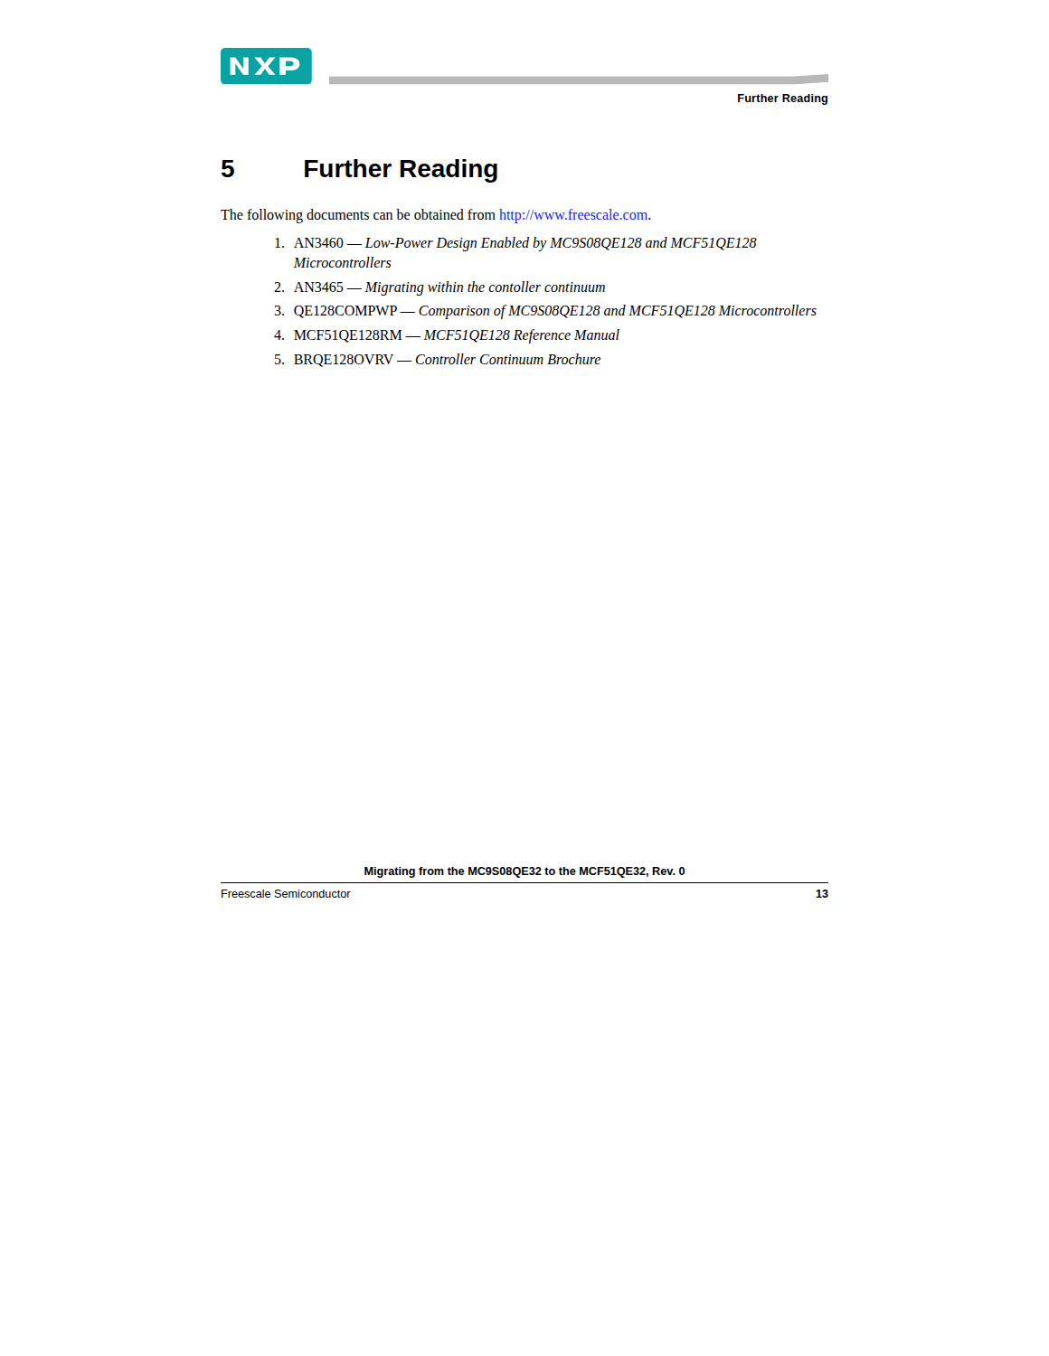Further Reading
5 Further Reading
The following documents can be obtained from http://www.freescale.com.
AN3460 — Low-Power Design Enabled by MC9S08QE128 and MCF51QE128 Microcontrollers
AN3465 — Migrating within the contoller continuum
QE128COMPWP — Comparison of MC9S08QE128 and MCF51QE128 Microcontrollers
MCF51QE128RM — MCF51QE128 Reference Manual
BRQE128OVRV — Controller Continuum Brochure
Migrating from the MC9S08QE32 to the MCF51QE32, Rev. 0
Freescale Semiconductor
13